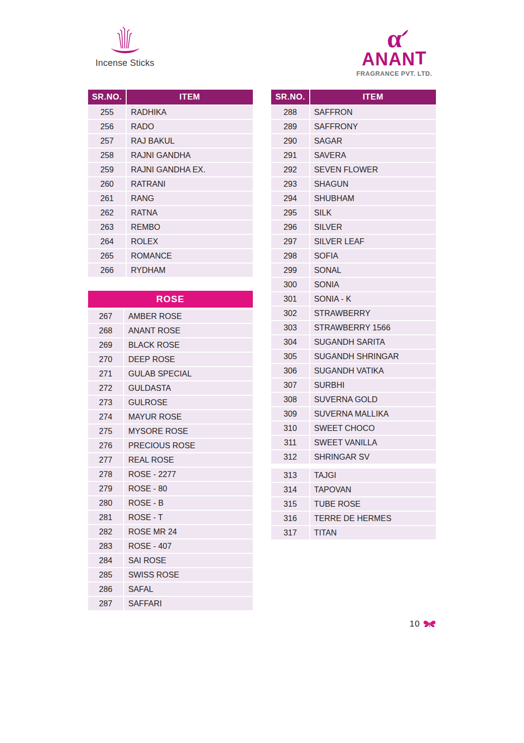Incense Sticks
α
ANANT
FRAGRANCE PVT. LTD.
| SR.NO. | ITEM |
| --- | --- |
| 255 | RADHIKA |
| 256 | RADO |
| 257 | RAJ BAKUL |
| 258 | RAJNI GANDHA |
| 259 | RAJNI GANDHA EX. |
| 260 | RATRANI |
| 261 | RANG |
| 262 | RATNA |
| 263 | REMBO |
| 264 | ROLEX |
| 265 | ROMANCE |
| 266 | RYDHAM |
ROSE
| 267 | AMBER ROSE |
| 268 | ANANT ROSE |
| 269 | BLACK ROSE |
| 270 | DEEP ROSE |
| 271 | GULAB SPECIAL |
| 272 | GULDASTA |
| 273 | GULROSE |
| 274 | MAYUR ROSE |
| 275 | MYSORE ROSE |
| 276 | PRECIOUS ROSE |
| 277 | REAL ROSE |
| 278 | ROSE - 2277 |
| 279 | ROSE - 80 |
| 280 | ROSE - B |
| 281 | ROSE - T |
| 282 | ROSE MR 24 |
| 283 | ROSE - 407 |
| 284 | SAI ROSE |
| 285 | SWISS ROSE |
| 286 | SAFAL |
| 287 | SAFFARI |
| SR.NO. | ITEM |
| --- | --- |
| 288 | SAFFRON |
| 289 | SAFFRONY |
| 290 | SAGAR |
| 291 | SAVERA |
| 292 | SEVEN FLOWER |
| 293 | SHAGUN |
| 294 | SHUBHAM |
| 295 | SILK |
| 296 | SILVER |
| 297 | SILVER LEAF |
| 298 | SOFIA |
| 299 | SONAL |
| 300 | SONIA |
| 301 | SONIA - K |
| 302 | STRAWBERRY |
| 303 | STRAWBERRY 1566 |
| 304 | SUGANDH SARITA |
| 305 | SUGANDH SHRINGAR |
| 306 | SUGANDH VATIKA |
| 307 | SURBHI |
| 308 | SUVERNA GOLD |
| 309 | SUVERNA MALLIKA |
| 310 | SWEET CHOCO |
| 311 | SWEET VANILLA |
| 312 | SHRINGAR SV |
| 313 | TAJGI |
| 314 | TAPOVAN |
| 315 | TUBE ROSE |
| 316 | TERRE DE HERMES |
| 317 | TITAN |
10